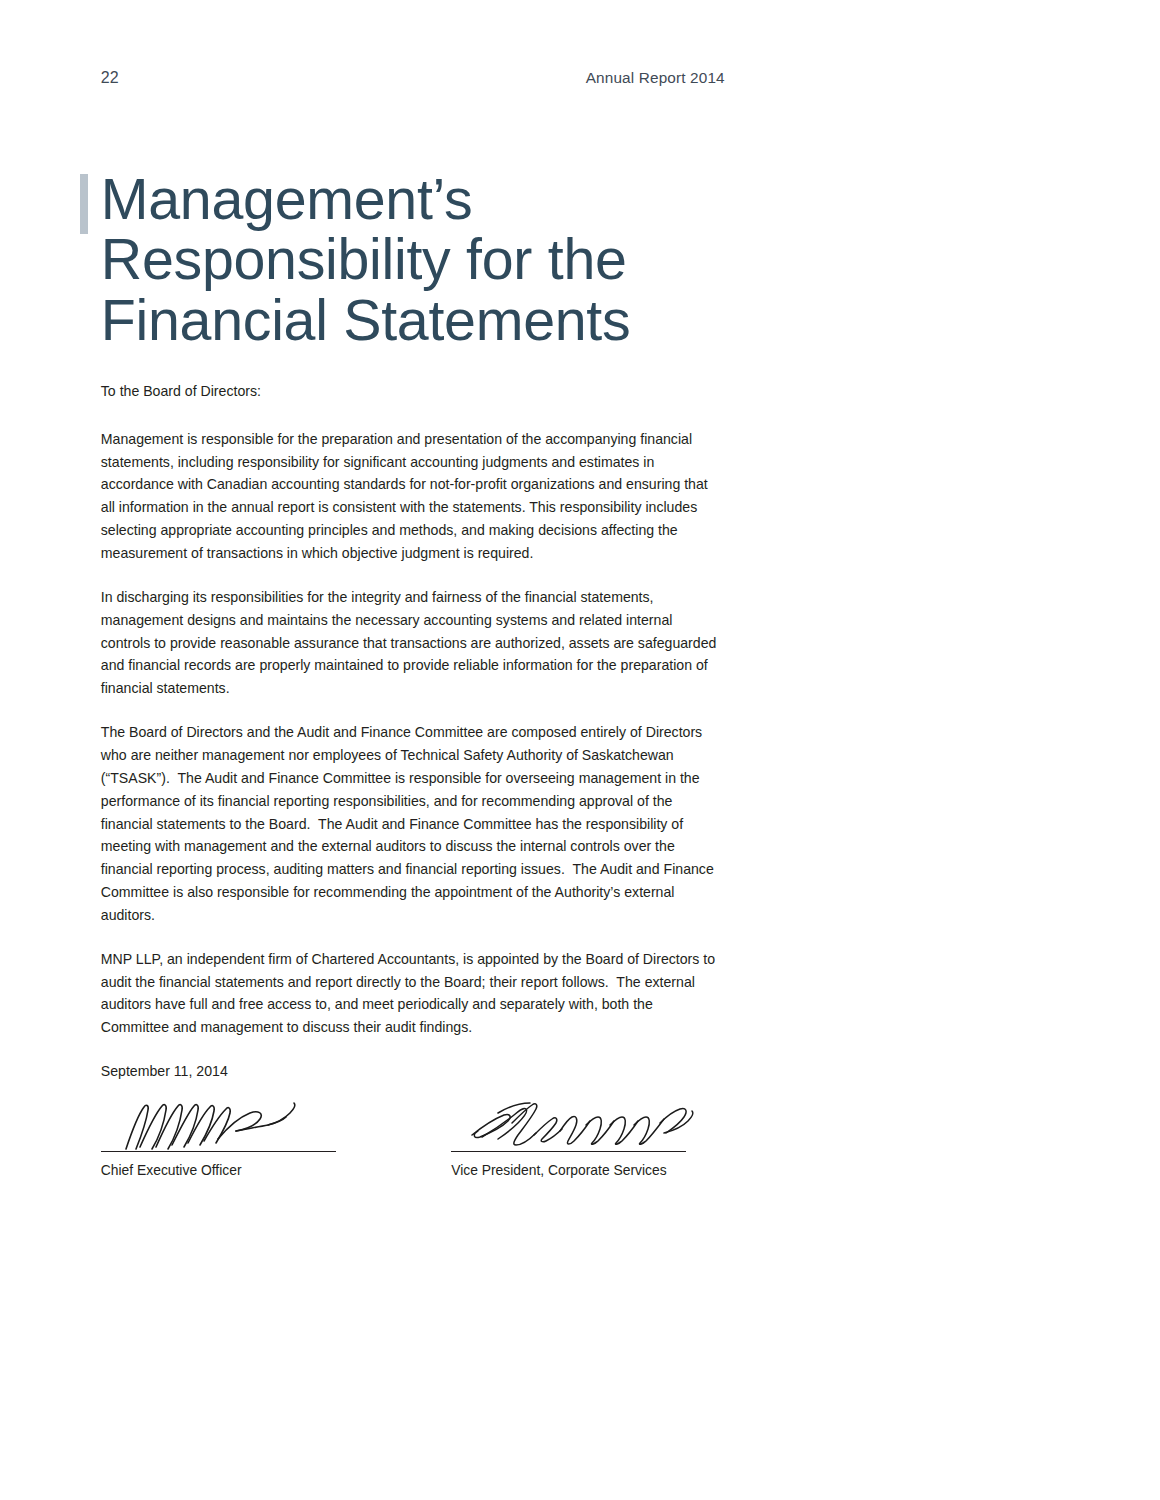22 Annual Report 2014
Management’s
Responsibility for the
Financial Statements
To the Board of Directors:
Management is responsible for the preparation and presentation of the accompanying financial statements, including responsibility for significant accounting judgments and estimates in accordance with Canadian accounting standards for not-for-profit organizations and ensuring that all information in the annual report is consistent with the statements. This responsibility includes selecting appropriate accounting principles and methods, and making decisions affecting the measurement of transactions in which objective judgment is required.
In discharging its responsibilities for the integrity and fairness of the financial statements, management designs and maintains the necessary accounting systems and related internal controls to provide reasonable assurance that transactions are authorized, assets are safeguarded and financial records are properly maintained to provide reliable information for the preparation of financial statements.
The Board of Directors and the Audit and Finance Committee are composed entirely of Directors who are neither management nor employees of Technical Safety Authority of Saskatchewan (“TSASK”). The Audit and Finance Committee is responsible for overseeing management in the performance of its financial reporting responsibilities, and for recommending approval of the financial statements to the Board. The Audit and Finance Committee has the responsibility of meeting with management and the external auditors to discuss the internal controls over the financial reporting process, auditing matters and financial reporting issues. The Audit and Finance Committee is also responsible for recommending the appointment of the Authority’s external auditors.
MNP LLP, an independent firm of Chartered Accountants, is appointed by the Board of Directors to audit the financial statements and report directly to the Board; their report follows. The external auditors have full and free access to, and meet periodically and separately with, both the Committee and management to discuss their audit findings.
September 11, 2014
Chief Executive Officer
Vice President, Corporate Services